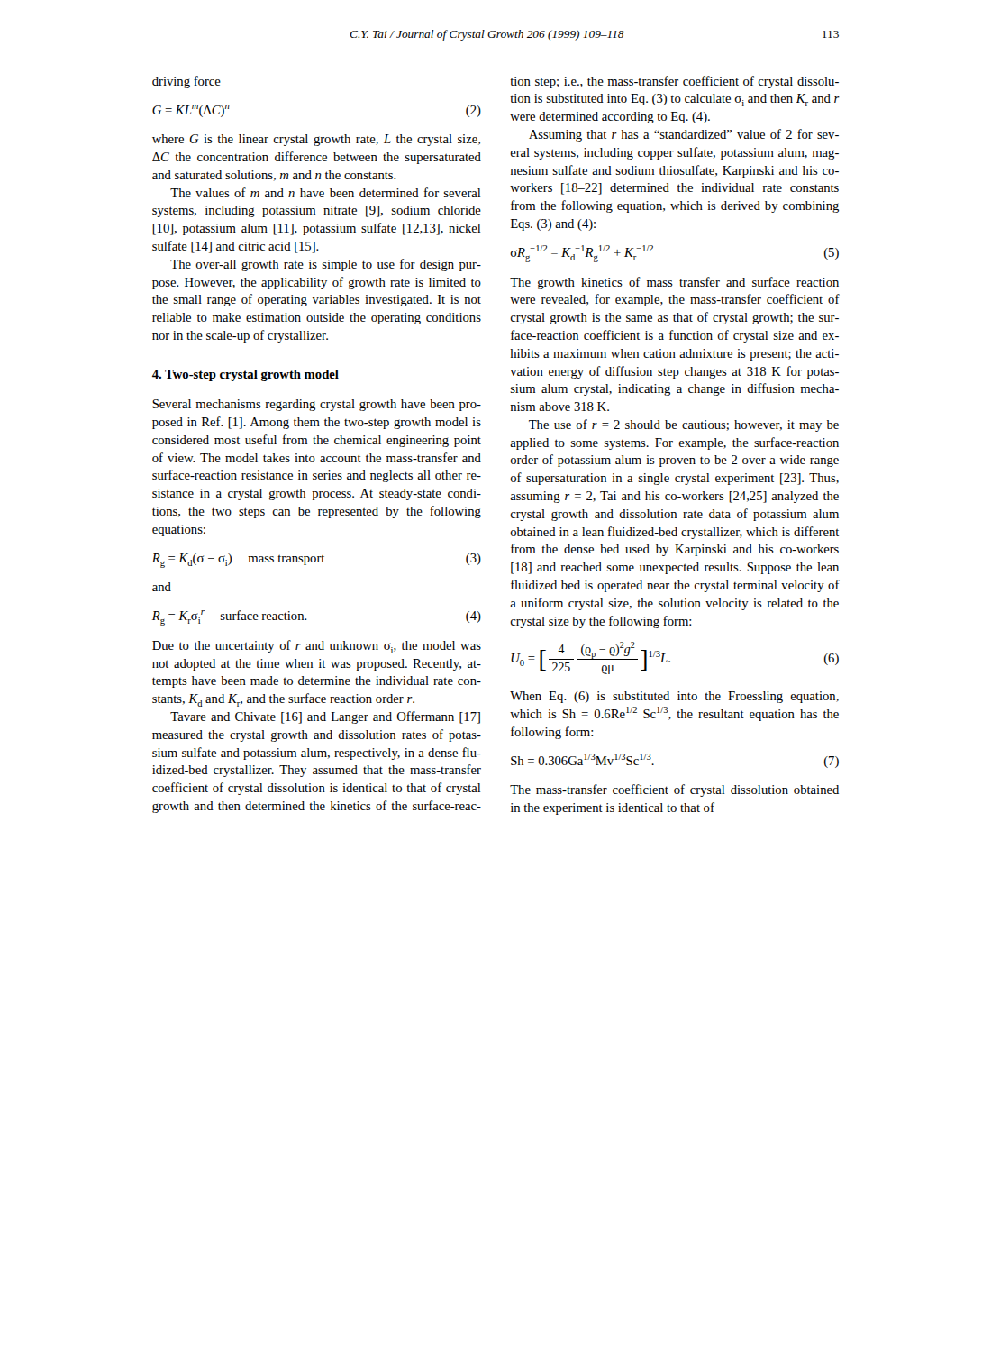C.Y. Tai / Journal of Crystal Growth 206 (1999) 109–118 113
driving force
G = KLm(ΔC)n (2)
where G is the linear crystal growth rate, L the crystal size, ΔC the concentration difference between the supersaturated and saturated solutions, m and n the constants.
The values of m and n have been determined for several systems, including potassium nitrate [9], sodium chloride [10], potassium alum [11], potassium sulfate [12,13], nickel sulfate [14] and citric acid [15].
The over-all growth rate is simple to use for design purpose. However, the applicability of growth rate is limited to the small range of operating variables investigated. It is not reliable to make estimation outside the operating conditions nor in the scale-up of crystallizer.
4. Two-step crystal growth model
Several mechanisms regarding crystal growth have been proposed in Ref. [1]. Among them the two-step growth model is considered most useful from the chemical engineering point of view. The model takes into account the mass-transfer and surface-reaction resistance in series and neglects all other resistance in a crystal growth process. At steady-state conditions, the two steps can be represented by the following equations:
Rg = Kd(σ − σi)mass transport (3)
and
Rg = Krσirsurface reaction. (4)
Due to the uncertainty of r and unknown σi, the model was not adopted at the time when it was proposed. Recently, attempts have been made to determine the individual rate constants, Kd and Kr, and the surface reaction order r.
Tavare and Chivate [16] and Langer and Offermann [17] measured the crystal growth and dissolution rates of potassium sulfate and potassium alum, respectively, in a dense fluidized-bed crystallizer. They assumed that the mass-transfer coefficient of crystal dissolution is identical to that of crystal growth and then determined the kinetics of the surface-reaction step; i.e., the mass-transfer coefficient of crystal dissolution is substituted into Eq. (3) to calculate σi and then Kr and r were determined according to Eq. (4).
Assuming that r has a “standardized” value of 2 for several systems, including copper sulfate, potassium alum, magnesium sulfate and sodium thiosulfate, Karpinski and his co-workers [18–22] determined the individual rate constants from the following equation, which is derived by combining Eqs. (3) and (4):
σRg−1/2 = Kd−1Rg1/2 + Kr−1/2 (5)
The growth kinetics of mass transfer and surface reaction were revealed, for example, the mass-transfer coefficient of crystal growth is the same as that of crystal growth; the surface-reaction coefficient is a function of crystal size and exhibits a maximum when cation admixture is present; the activation energy of diffusion step changes at 318 K for potassium alum crystal, indicating a change in diffusion mechanism above 318 K.
The use of r = 2 should be cautious; however, it may be applied to some systems. For example, the surface-reaction order of potassium alum is proven to be 2 over a wide range of supersaturation in a single crystal experiment [23]. Thus, assuming r = 2, Tai and his co-workers [24,25] analyzed the crystal growth and dissolution rate data of potassium alum obtained in a lean fluidized-bed crystallizer, which is different from the dense bed used by Karpinski and his co-workers [18] and reached some unexpected results. Suppose the lean fluidized bed is operated near the crystal terminal velocity of a uniform crystal size, the solution velocity is related to the crystal size by the following form:
U0 = [4225(ϱp − ϱ)2g2 ϱμ]1/3L. (6)
When Eq. (6) is substituted into the Froessling equation, which is Sh = 0.6Re1/2 Sc1/3, the resultant equation has the following form:
Sh = 0.306Ga1/3Mv1/3Sc1/3. (7)
The mass-transfer coefficient of crystal dissolution obtained in the experiment is identical to that of